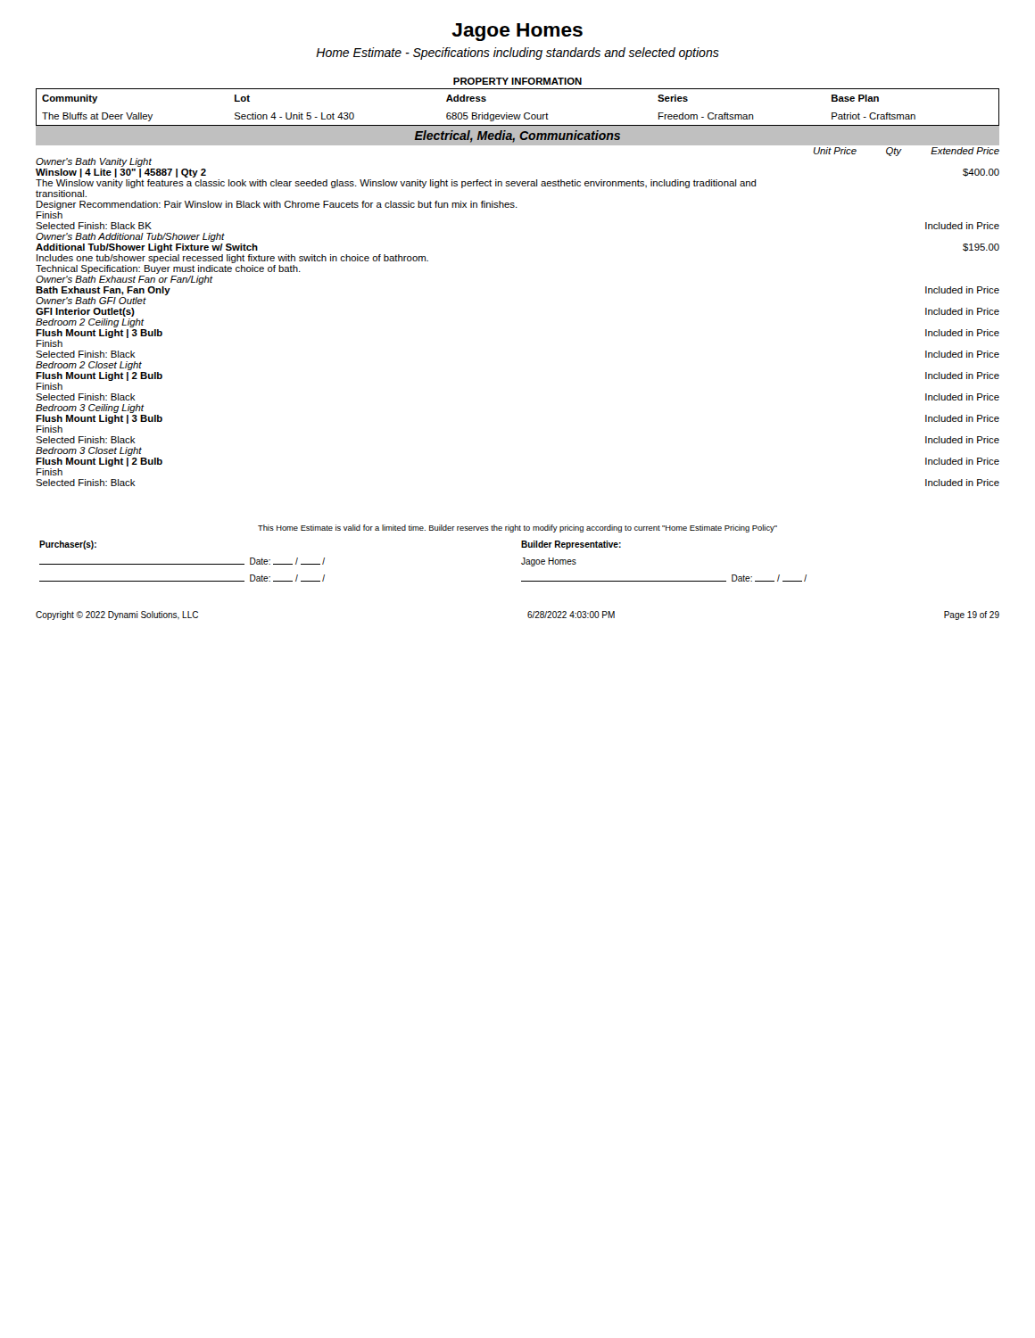Jagoe Homes
Home Estimate - Specifications including standards and selected options
PROPERTY INFORMATION
| Community | Lot | Address | Series | Base Plan |
| The Bluffs at Deer Valley | Section 4 - Unit 5 - Lot 430 | 6805 Bridgeview Court | Freedom - Craftsman | Patriot - Craftsman |
Electrical, Media, Communications
| | Unit Price | Qty | Extended Price |
| Owner's Bath Vanity Light | | | |
| Winslow / 4 Lite / 30" / 45887 / Qty 2 | | | $400.00 |
| The Winslow vanity light features a classic look with clear seeded glass. Winslow vanity light is perfect in several aesthetic environments, including traditional and transitional. | | | |
| Designer Recommendation: Pair Winslow in Black with Chrome Faucets for a classic but fun mix in finishes. | | | |
| Finish | | | |
| Selected Finish: Black BK | | | Included in Price |
| Owner's Bath Additional Tub/Shower Light | | | |
| Additional Tub/Shower Light Fixture w/ Switch | | | $195.00 |
| Includes one tub/shower special recessed light fixture with switch in choice of bathroom. | | | |
| Technical Specification: Buyer must indicate choice of bath. | | | |
| Owner's Bath Exhaust Fan or Fan/Light | | | |
| Bath Exhaust Fan, Fan Only | | | Included in Price |
| Owner's Bath GFI Outlet | | | |
| GFI Interior Outlet(s) | | | Included in Price |
| Bedroom 2 Ceiling Light | | | |
| Flush Mount Light / 3 Bulb | | | Included in Price |
| Finish | | | |
| Selected Finish: Black | | | Included in Price |
| Bedroom 2 Closet Light | | | |
| Flush Mount Light / 2 Bulb | | | Included in Price |
| Finish | | | |
| Selected Finish: Black | | | Included in Price |
| Bedroom 3 Ceiling Light | | | |
| Flush Mount Light / 3 Bulb | | | Included in Price |
| Finish | | | |
| Selected Finish: Black | | | Included in Price |
| Bedroom 3 Closet Light | | | |
| Flush Mount Light / 2 Bulb | | | Included in Price |
| Finish | | | |
| Selected Finish: Black | | | Included in Price |
This Home Estimate is valid for a limited time. Builder reserves the right to modify pricing according to current "Home Estimate Pricing Policy"
| Purchaser(s): | Builder Representative: |
| Date: / / | Jagoe Homes |
| Date: / / | Date: / / |
Copyright © 2022 Dynami Solutions, LLC
6/28/2022 4:03:00 PM
Page 19 of 29